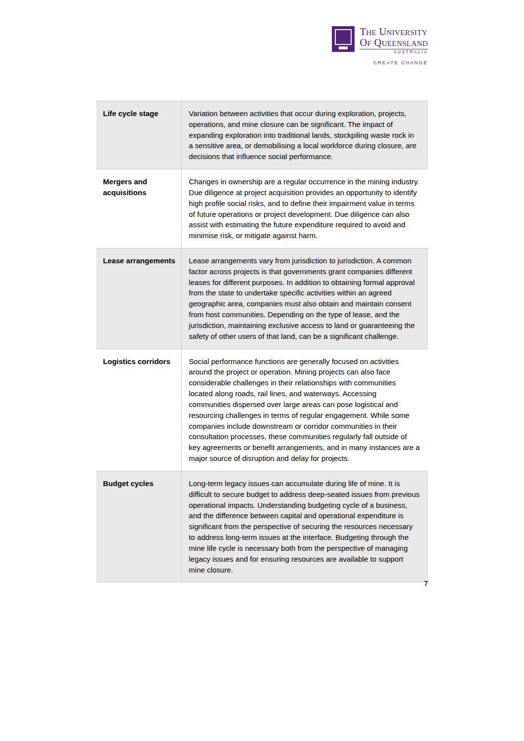THE UNIVERSITY
OF QUEENSLAND
AUSTRALIA
CREATE CHANGE
| Life cycle stage | Variation between activities that occur during exploration, projects, operations, and mine closure can be significant. The impact of expanding exploration into traditional lands, stockpiling waste rock in a sensitive area, or demobilising a local workforce during closure, are decisions that influence social performance. |
| Mergers and acquisitions | Changes in ownership are a regular occurrence in the mining industry. Due diligence at project acquisition provides an opportunity to identify high profile social risks, and to define their impairment value in terms of future operations or project development. Due diligence can also assist with estimating the future expenditure required to avoid and minimise risk, or mitigate against harm. |
| Lease arrangements | Lease arrangements vary from jurisdiction to jurisdiction. A common factor across projects is that governments grant companies different leases for different purposes. In addition to obtaining formal approval from the state to undertake specific activities within an agreed geographic area, companies must also obtain and maintain consent from host communities. Depending on the type of lease, and the jurisdiction, maintaining exclusive access to land or guaranteeing the safety of other users of that land, can be a significant challenge. |
| Logistics corridors | Social performance functions are generally focused on activities around the project or operation. Mining projects can also face considerable challenges in their relationships with communities located along roads, rail lines, and waterways. Accessing communities dispersed over large areas can pose logistical and resourcing challenges in terms of regular engagement. While some companies include downstream or corridor communities in their consultation processes, these communities regularly fall outside of key agreements or benefit arrangements, and in many instances are a major source of disruption and delay for projects. |
| Budget cycles | Long-term legacy issues can accumulate during life of mine. It is difficult to secure budget to address deep-seated issues from previous operational impacts. Understanding budgeting cycle of a business, and the difference between capital and operational expenditure is significant from the perspective of securing the resources necessary to address long-term issues at the interface. Budgeting through the mine life cycle is necessary both from the perspective of managing legacy issues and for ensuring resources are available to support mine closure. |
7